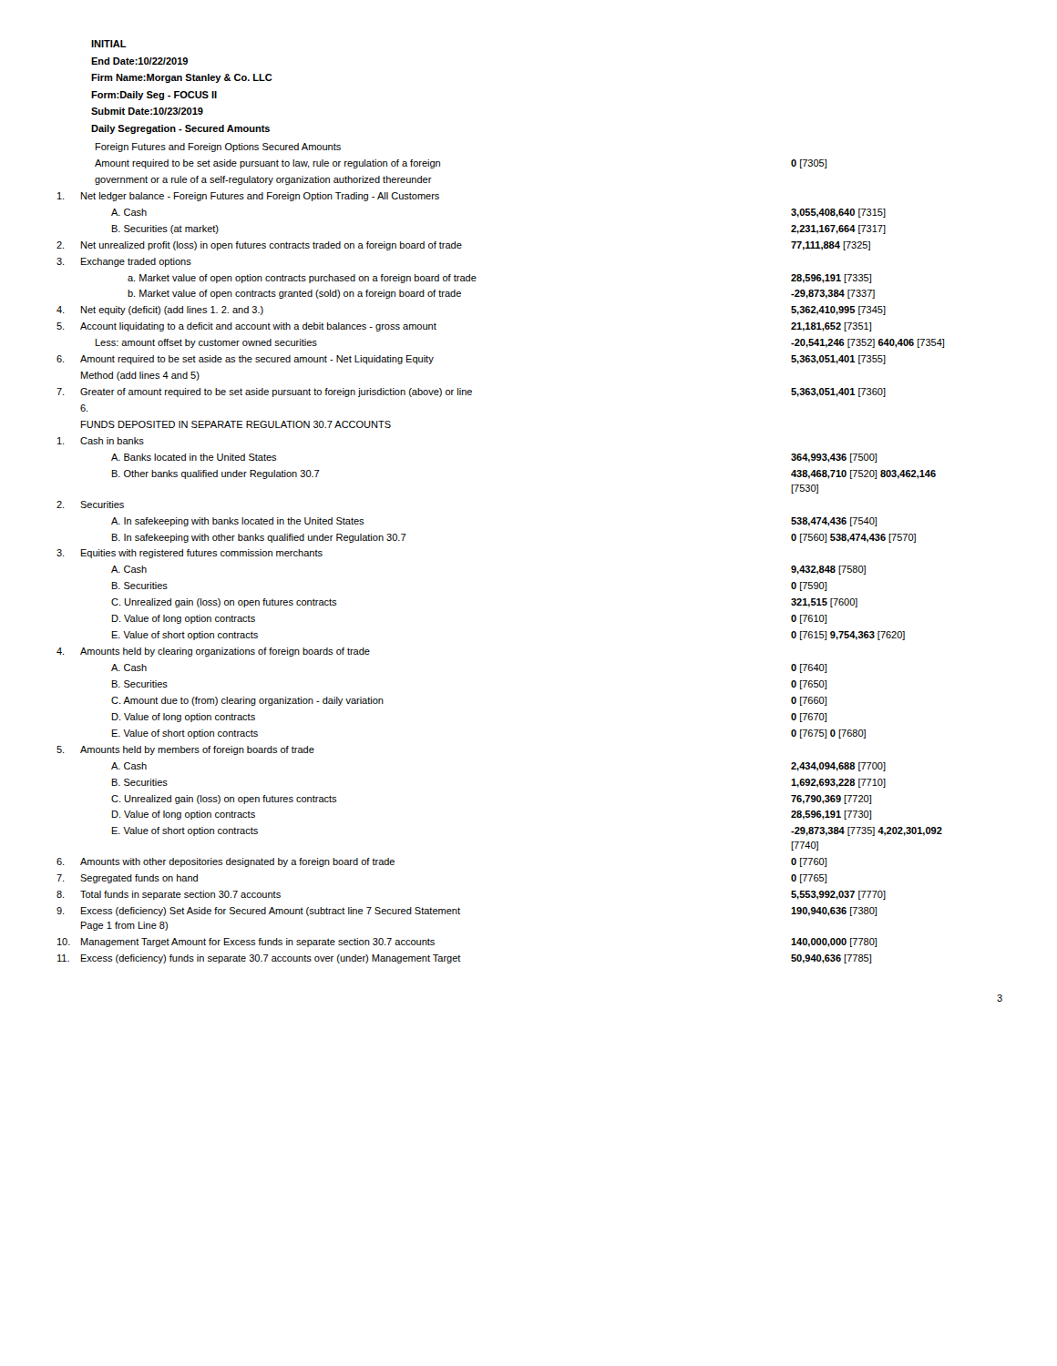INITIAL
End Date:10/22/2019
Firm Name:Morgan Stanley & Co. LLC
Form:Daily Seg - FOCUS II
Submit Date:10/23/2019
Daily Segregation - Secured Amounts
| | Foreign Futures and Foreign Options Secured Amounts | |
| | Amount required to be set aside pursuant to law, rule or regulation of a foreign | 0 [7305] |
| | government or a rule of a self-regulatory organization authorized thereunder | |
| 1. | Net ledger balance - Foreign Futures and Foreign Option Trading - All Customers | |
| | A. Cash | 3,055,408,640 [7315] |
| | B. Securities (at market) | 2,231,167,664 [7317] |
| 2. | Net unrealized profit (loss) in open futures contracts traded on a foreign board of trade | 77,111,884 [7325] |
| 3. | Exchange traded options | |
| | a. Market value of open option contracts purchased on a foreign board of trade | 28,596,191 [7335] |
| | b. Market value of open contracts granted (sold) on a foreign board of trade | -29,873,384 [7337] |
| 4. | Net equity (deficit) (add lines 1. 2. and 3.) | 5,362,410,995 [7345] |
| 5. | Account liquidating to a deficit and account with a debit balances - gross amount | 21,181,652 [7351] |
| | Less: amount offset by customer owned securities | -20,541,246 [7352] 640,406 [7354] |
| 6. | Amount required to be set aside as the secured amount - Net Liquidating Equity | 5,363,051,401 [7355] |
| | Method (add lines 4 and 5) | |
| 7. | Greater of amount required to be set aside pursuant to foreign jurisdiction (above) or line | 5,363,051,401 [7360] |
| | 6. | |
| | FUNDS DEPOSITED IN SEPARATE REGULATION 30.7 ACCOUNTS | |
| 1. | Cash in banks | |
| | A. Banks located in the United States | 364,993,436 [7500] |
| | B. Other banks qualified under Regulation 30.7 | 438,468,710 [7520] 803,462,146 [7530] |
| 2. | Securities | |
| | A. In safekeeping with banks located in the United States | 538,474,436 [7540] |
| | B. In safekeeping with other banks qualified under Regulation 30.7 | 0 [7560] 538,474,436 [7570] |
| 3. | Equities with registered futures commission merchants | |
| | A. Cash | 9,432,848 [7580] |
| | B. Securities | 0 [7590] |
| | C. Unrealized gain (loss) on open futures contracts | 321,515 [7600] |
| | D. Value of long option contracts | 0 [7610] |
| | E. Value of short option contracts | 0 [7615] 9,754,363 [7620] |
| 4. | Amounts held by clearing organizations of foreign boards of trade | |
| | A. Cash | 0 [7640] |
| | B. Securities | 0 [7650] |
| | C. Amount due to (from) clearing organization - daily variation | 0 [7660] |
| | D. Value of long option contracts | 0 [7670] |
| | E. Value of short option contracts | 0 [7675] 0 [7680] |
| 5. | Amounts held by members of foreign boards of trade | |
| | A. Cash | 2,434,094,688 [7700] |
| | B. Securities | 1,692,693,228 [7710] |
| | C. Unrealized gain (loss) on open futures contracts | 76,790,369 [7720] |
| | D. Value of long option contracts | 28,596,191 [7730] |
| | E. Value of short option contracts | -29,873,384 [7735] 4,202,301,092 [7740] |
| 6. | Amounts with other depositories designated by a foreign board of trade | 0 [7760] |
| 7. | Segregated funds on hand | 0 [7765] |
| 8. | Total funds in separate section 30.7 accounts | 5,553,992,037 [7770] |
| 9. | Excess (deficiency) Set Aside for Secured Amount (subtract line 7 Secured Statement Page 1 from Line 8) | 190,940,636 [7380] |
| 10. | Management Target Amount for Excess funds in separate section 30.7 accounts | 140,000,000 [7780] |
| 11. | Excess (deficiency) funds in separate 30.7 accounts over (under) Management Target | 50,940,636 [7785] |
3